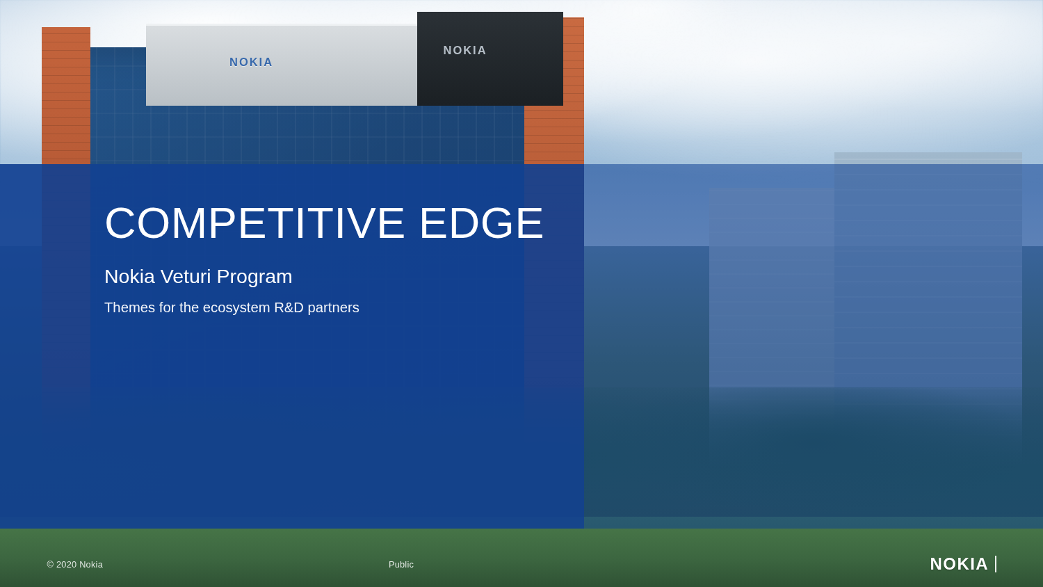NOKIA NOKIA
COMPETITIVE EDGE
Nokia Veturi Program
Themes for the ecosystem R&D partners
© 2020 Nokia
Public
NOKIA